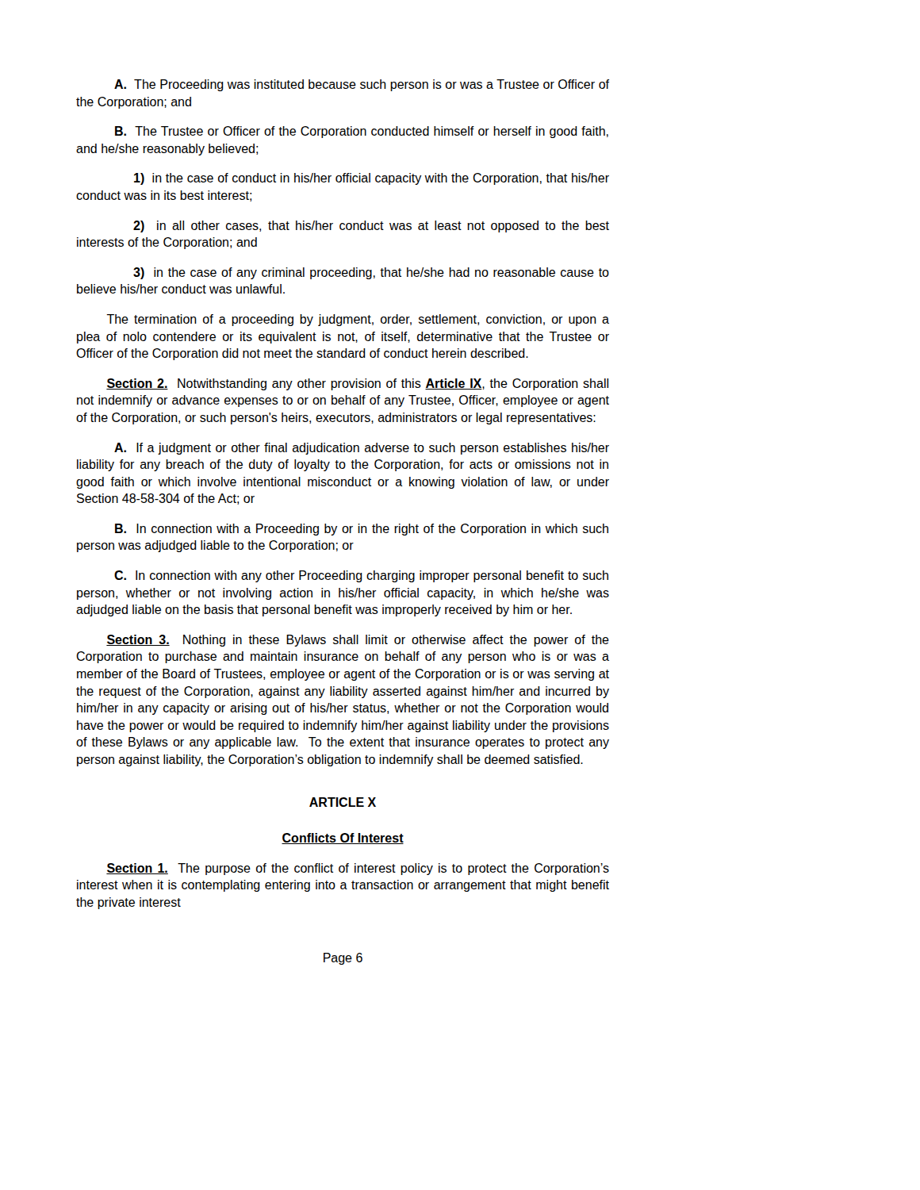A. The Proceeding was instituted because such person is or was a Trustee or Officer of the Corporation; and
B. The Trustee or Officer of the Corporation conducted himself or herself in good faith, and he/she reasonably believed;
1) in the case of conduct in his/her official capacity with the Corporation, that his/her conduct was in its best interest;
2) in all other cases, that his/her conduct was at least not opposed to the best interests of the Corporation; and
3) in the case of any criminal proceeding, that he/she had no reasonable cause to believe his/her conduct was unlawful.
The termination of a proceeding by judgment, order, settlement, conviction, or upon a plea of nolo contendere or its equivalent is not, of itself, determinative that the Trustee or Officer of the Corporation did not meet the standard of conduct herein described.
Section 2. Notwithstanding any other provision of this Article IX, the Corporation shall not indemnify or advance expenses to or on behalf of any Trustee, Officer, employee or agent of the Corporation, or such person's heirs, executors, administrators or legal representatives:
A. If a judgment or other final adjudication adverse to such person establishes his/her liability for any breach of the duty of loyalty to the Corporation, for acts or omissions not in good faith or which involve intentional misconduct or a knowing violation of law, or under Section 48-58-304 of the Act; or
B. In connection with a Proceeding by or in the right of the Corporation in which such person was adjudged liable to the Corporation; or
C. In connection with any other Proceeding charging improper personal benefit to such person, whether or not involving action in his/her official capacity, in which he/she was adjudged liable on the basis that personal benefit was improperly received by him or her.
Section 3. Nothing in these Bylaws shall limit or otherwise affect the power of the Corporation to purchase and maintain insurance on behalf of any person who is or was a member of the Board of Trustees, employee or agent of the Corporation or is or was serving at the request of the Corporation, against any liability asserted against him/her and incurred by him/her in any capacity or arising out of his/her status, whether or not the Corporation would have the power or would be required to indemnify him/her against liability under the provisions of these Bylaws or any applicable law. To the extent that insurance operates to protect any person against liability, the Corporation’s obligation to indemnify shall be deemed satisfied.
ARTICLE X
Conflicts Of Interest
Section 1. The purpose of the conflict of interest policy is to protect the Corporation’s interest when it is contemplating entering into a transaction or arrangement that might benefit the private interest
Page 6